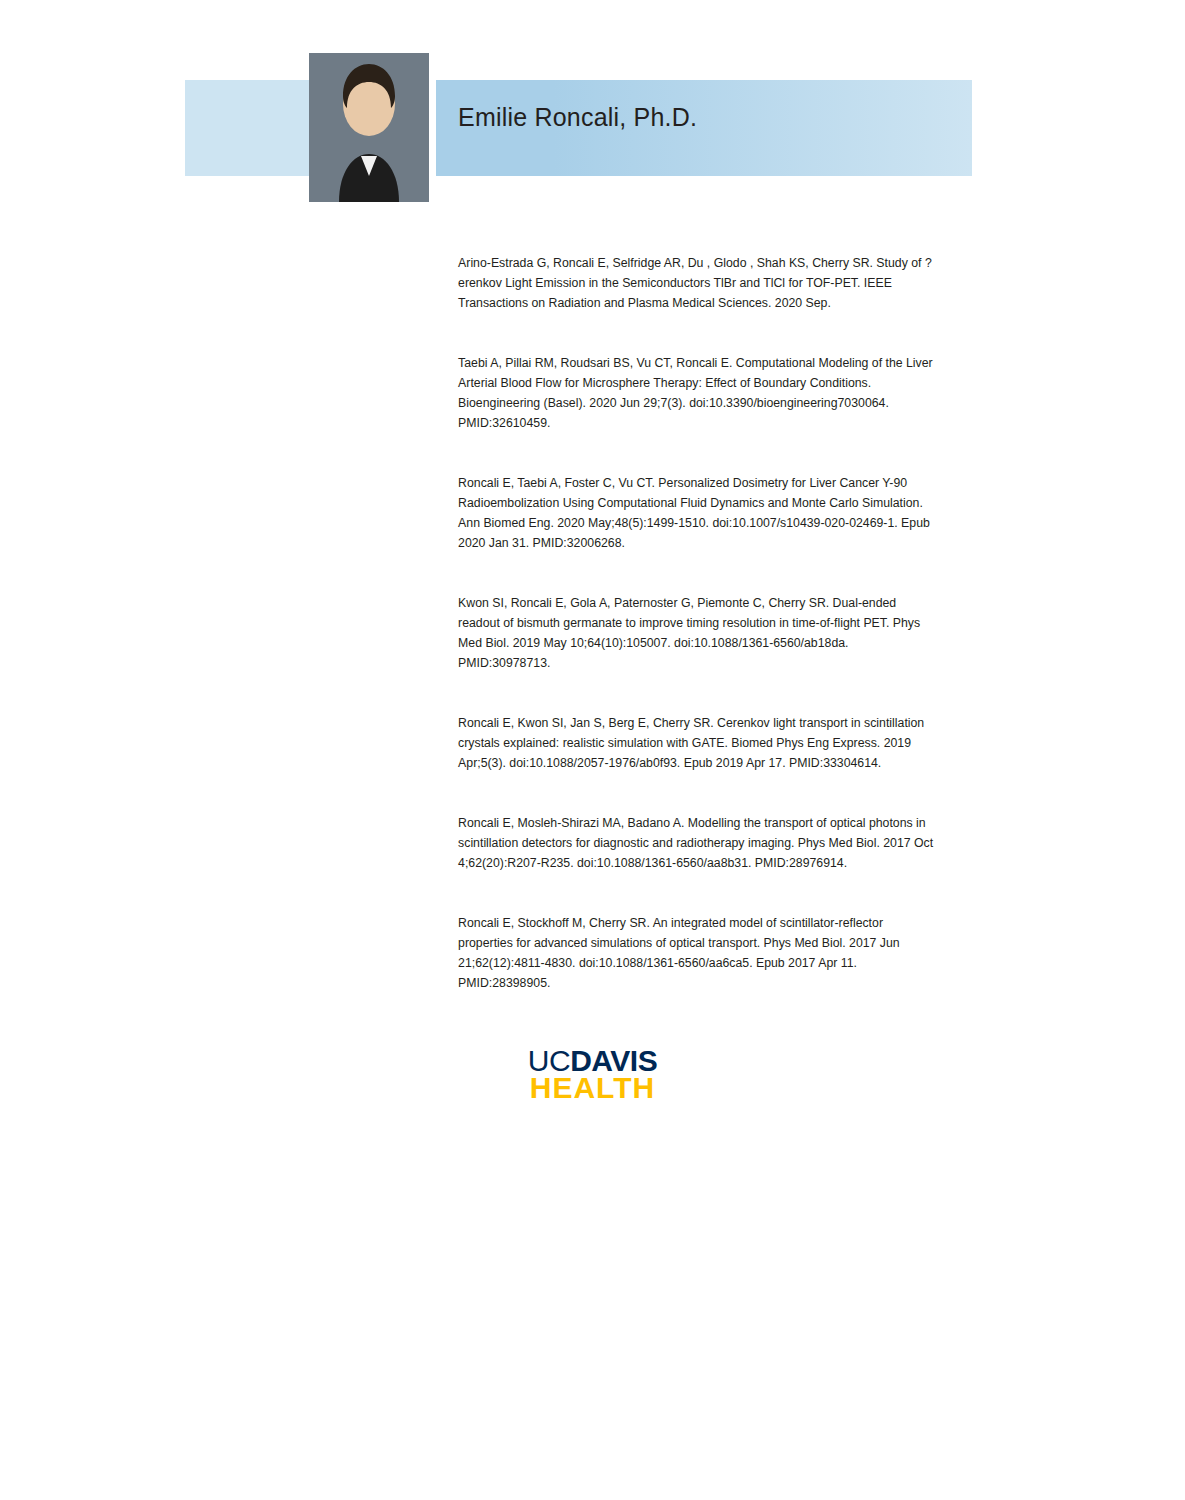Emilie Roncali, Ph.D.
Arino-Estrada G, Roncali E, Selfridge AR, Du , Glodo , Shah KS, Cherry SR. Study of ?erenkov Light Emission in the Semiconductors TlBr and TlCl for TOF-PET. IEEE Transactions on Radiation and Plasma Medical Sciences. 2020 Sep.
Taebi A, Pillai RM, Roudsari BS, Vu CT, Roncali E. Computational Modeling of the Liver Arterial Blood Flow for Microsphere Therapy: Effect of Boundary Conditions. Bioengineering (Basel). 2020 Jun 29;7(3). doi:10.3390/bioengineering7030064. PMID:32610459.
Roncali E, Taebi A, Foster C, Vu CT. Personalized Dosimetry for Liver Cancer Y-90 Radioembolization Using Computational Fluid Dynamics and Monte Carlo Simulation. Ann Biomed Eng. 2020 May;48(5):1499-1510. doi:10.1007/s10439-020-02469-1. Epub 2020 Jan 31. PMID:32006268.
Kwon SI, Roncali E, Gola A, Paternoster G, Piemonte C, Cherry SR. Dual-ended readout of bismuth germanate to improve timing resolution in time-of-flight PET. Phys Med Biol. 2019 May 10;64(10):105007. doi:10.1088/1361-6560/ab18da. PMID:30978713.
Roncali E, Kwon SI, Jan S, Berg E, Cherry SR. Cerenkov light transport in scintillation crystals explained: realistic simulation with GATE. Biomed Phys Eng Express. 2019 Apr;5(3). doi:10.1088/2057-1976/ab0f93. Epub 2019 Apr 17. PMID:33304614.
Roncali E, Mosleh-Shirazi MA, Badano A. Modelling the transport of optical photons in scintillation detectors for diagnostic and radiotherapy imaging. Phys Med Biol. 2017 Oct 4;62(20):R207-R235. doi:10.1088/1361-6560/aa8b31. PMID:28976914.
Roncali E, Stockhoff M, Cherry SR. An integrated model of scintillator-reflector properties for advanced simulations of optical transport. Phys Med Biol. 2017 Jun 21;62(12):4811-4830. doi:10.1088/1361-6560/aa6ca5. Epub 2017 Apr 11. PMID:28398905.
UC DAVIS
HEALTH